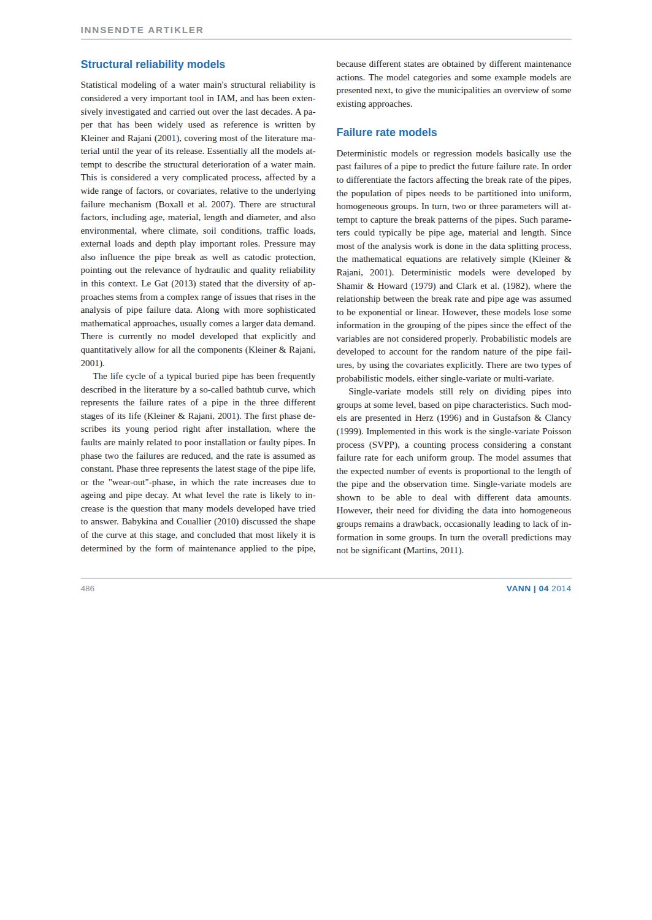Innsendte artikler
Structural reliability models
Statistical modeling of a water main's structural reliability is considered a very important tool in IAM, and has been extensively investigated and carried out over the last decades. A paper that has been widely used as reference is written by Kleiner and Rajani (2001), covering most of the literature material until the year of its release. Essentially all the models attempt to describe the structural deterioration of a water main. This is considered a very complicated process, affected by a wide range of factors, or covariates, relative to the underlying failure mechanism (Boxall et al. 2007). There are structural factors, including age, material, length and diameter, and also environmental, where climate, soil conditions, traffic loads, external loads and depth play important roles. Pressure may also influence the pipe break as well as catodic protection, pointing out the relevance of hydraulic and quality reliability in this context. Le Gat (2013) stated that the diversity of approaches stems from a complex range of issues that rises in the analysis of pipe failure data. Along with more sophisticated mathematical approaches, usually comes a larger data demand. There is currently no model developed that explicitly and quantitatively allow for all the components (Kleiner & Rajani, 2001).
The life cycle of a typical buried pipe has been frequently described in the literature by a so-called bathtub curve, which represents the failure rates of a pipe in the three different stages of its life (Kleiner & Rajani, 2001). The first phase describes its young period right after installation, where the faults are mainly related to poor installation or faulty pipes. In phase two the failures are reduced, and the rate is assumed as constant. Phase three represents the latest stage of the pipe life, or the "wear-out"-phase, in which the rate increases due to ageing and pipe decay. At what level the rate is likely to increase is the question that many models developed have tried to answer. Babykina and Couallier (2010) discussed the shape of the curve at this stage, and concluded that most likely it is determined by the form of maintenance applied to the pipe, because different states are obtained by different maintenance actions. The model categories and some example models are presented next, to give the municipalities an overview of some existing approaches.
Failure rate models
Deterministic models or regression models basically use the past failures of a pipe to predict the future failure rate. In order to differentiate the factors affecting the break rate of the pipes, the population of pipes needs to be partitioned into uniform, homogeneous groups. In turn, two or three parameters will attempt to capture the break patterns of the pipes. Such parameters could typically be pipe age, material and length. Since most of the analysis work is done in the data splitting process, the mathematical equations are relatively simple (Kleiner & Rajani, 2001). Deterministic models were developed by Shamir & Howard (1979) and Clark et al. (1982), where the relationship between the break rate and pipe age was assumed to be exponential or linear. However, these models lose some information in the grouping of the pipes since the effect of the variables are not considered properly. Probabilistic models are developed to account for the random nature of the pipe failures, by using the covariates explicitly. There are two types of probabilistic models, either single-variate or multi-variate.
Single-variate models still rely on dividing pipes into groups at some level, based on pipe characteristics. Such models are presented in Herz (1996) and in Gustafson & Clancy (1999). Implemented in this work is the single-variate Poisson process (SVPP), a counting process considering a constant failure rate for each uniform group. The model assumes that the expected number of events is proportional to the length of the pipe and the observation time. Single-variate models are shown to be able to deal with different data amounts. However, their need for dividing the data into homogeneous groups remains a drawback, occasionally leading to lack of information in some groups. In turn the overall predictions may not be significant (Martins, 2011).
486 VANN | 04 2014